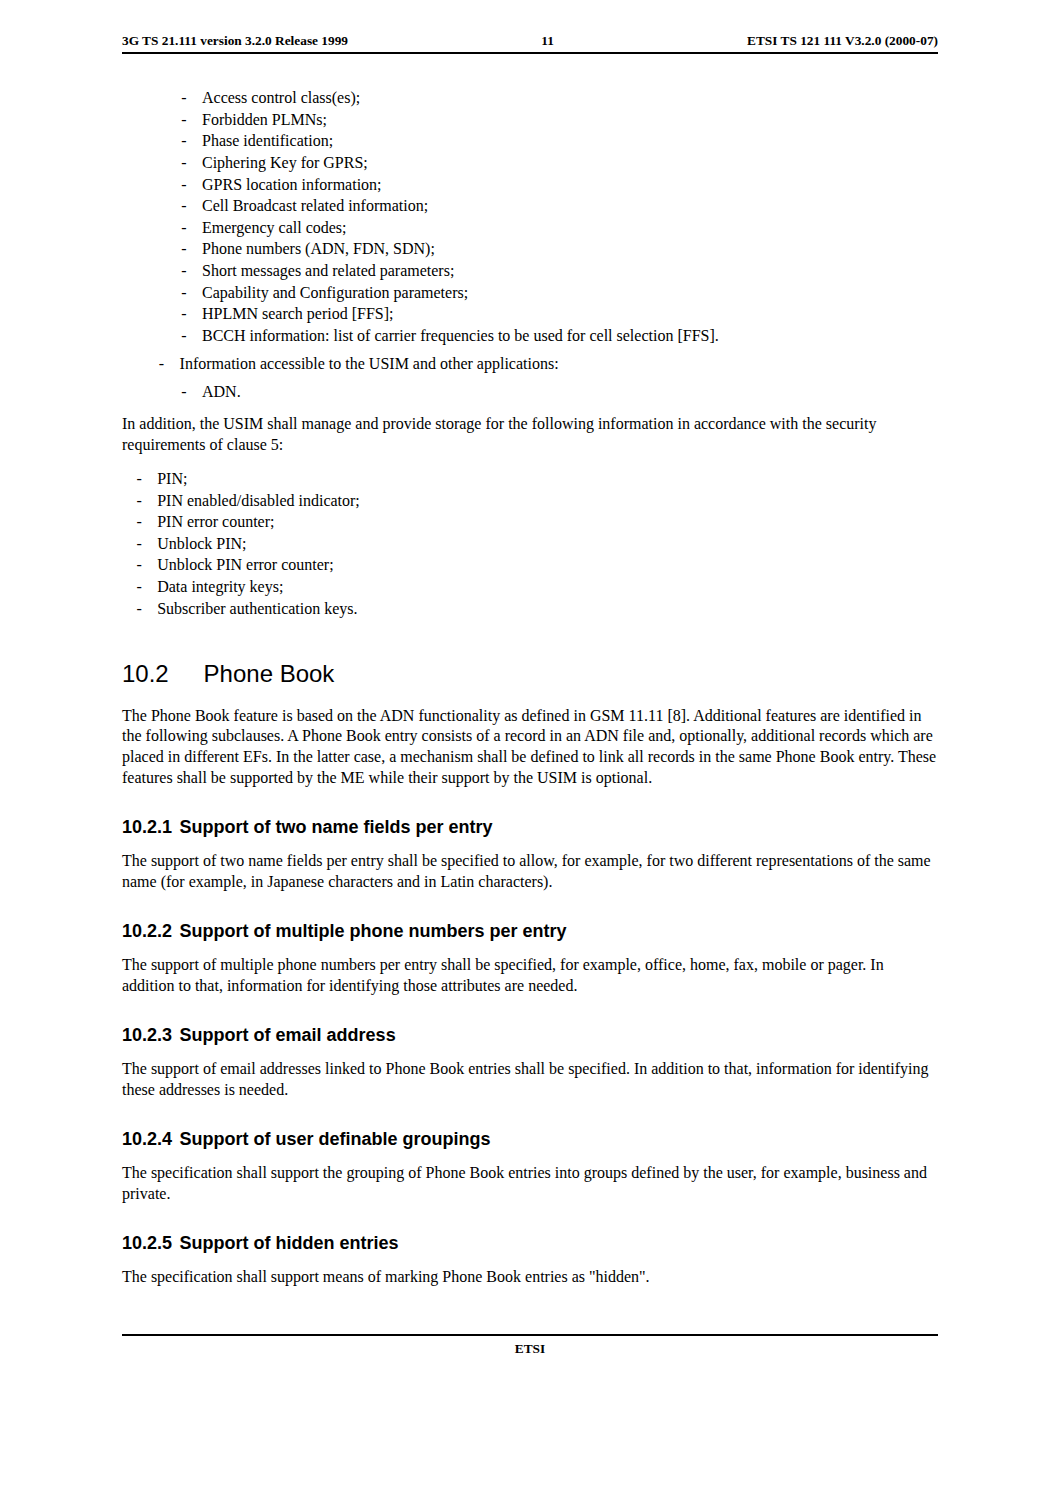3G TS 21.111 version 3.2.0 Release 1999 11 ETSI TS 121 111 V3.2.0 (2000-07)
Access control class(es);
Forbidden PLMNs;
Phase identification;
Ciphering Key for GPRS;
GPRS location information;
Cell Broadcast related information;
Emergency call codes;
Phone numbers (ADN, FDN, SDN);
Short messages and related parameters;
Capability and Configuration parameters;
HPLMN search period [FFS];
BCCH information: list of carrier frequencies to be used for cell selection [FFS].
Information accessible to the USIM and other applications:
ADN.
In addition, the USIM shall manage and provide storage for the following information in accordance with the security requirements of clause 5:
PIN;
PIN enabled/disabled indicator;
PIN error counter;
Unblock PIN;
Unblock PIN error counter;
Data integrity keys;
Subscriber authentication keys.
10.2 Phone Book
The Phone Book feature is based on the ADN functionality as defined in GSM 11.11 [8]. Additional features are identified in the following subclauses. A Phone Book entry consists of a record in an ADN file and, optionally, additional records which are placed in different EFs. In the latter case, a mechanism shall be defined to link all records in the same Phone Book entry. These features shall be supported by the ME while their support by the USIM is optional.
10.2.1 Support of two name fields per entry
The support of two name fields per entry shall be specified to allow, for example, for two different representations of the same name (for example, in Japanese characters and in Latin characters).
10.2.2 Support of multiple phone numbers per entry
The support of multiple phone numbers per entry shall be specified, for example, office, home, fax, mobile or pager. In addition to that, information for identifying those attributes are needed.
10.2.3 Support of email address
The support of email addresses linked to Phone Book entries shall be specified. In addition to that, information for identifying these addresses is needed.
10.2.4 Support of user definable groupings
The specification shall support the grouping of Phone Book entries into groups defined by the user, for example, business and private.
10.2.5 Support of hidden entries
The specification shall support means of marking Phone Book entries as "hidden".
ETSI